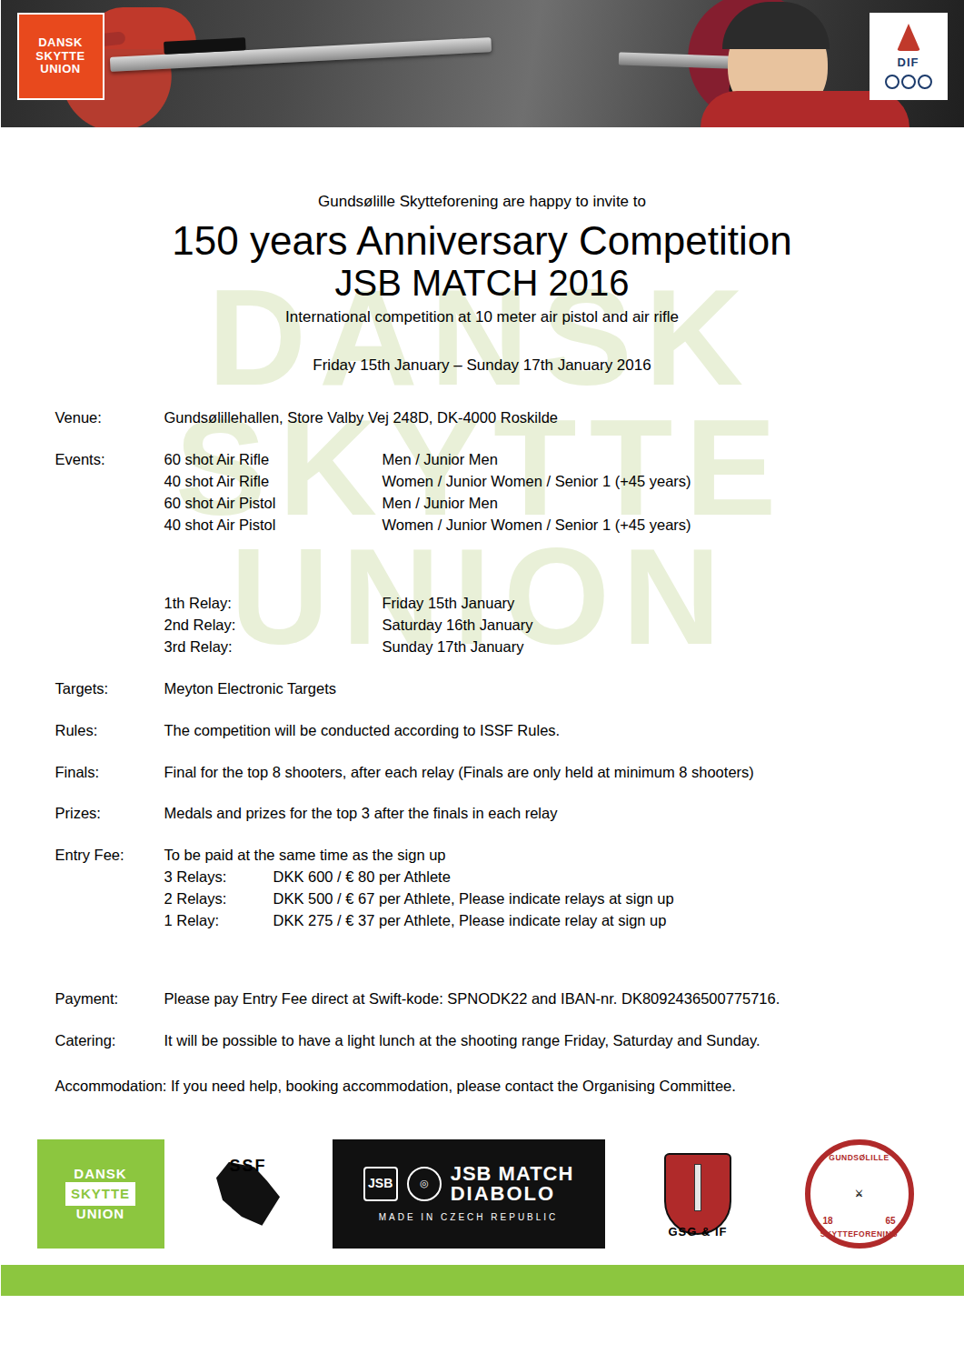DANSK
SKYTTE
UNION
DIF
DANSK
SKYTTE
UNION
Gundsølille Skytteforening are happy to invite to
150 years Anniversary Competition
JSB MATCH 2016
International competition at 10 meter air pistol and air rifle
Friday 15th January – Sunday 17th January 2016
| Venue: | Gundsølillehallen, Store Valby Vej 248D, DK-4000 Roskilde |
| Events: | 60 shot Air Rifle Men / Junior Men 40 shot Air Rifle Women / Junior Women / Senior 1 (+45 years) 60 shot Air Pistol Men / Junior Men 40 shot Air Pistol Women / Junior Women / Senior 1 (+45 years) |
| | 1th Relay: Friday 15th January 2nd Relay: Saturday 16th January 3rd Relay: Sunday 17th January |
| Targets: | Meyton Electronic Targets |
| Rules: | The competition will be conducted according to ISSF Rules. |
| Finals: | Final for the top 8 shooters, after each relay (Finals are only held at minimum 8 shooters) |
| Prizes: | Medals and prizes for the top 3 after the finals in each relay |
| Entry Fee: | To be paid at the same time as the sign up 3 Relays: DKK 600 / € 80 per Athlete 2 Relays: DKK 500 / € 67 per Athlete, Please indicate relays at sign up 1 Relay: DKK 275 / € 37 per Athlete, Please indicate relay at sign up |
| Payment: | Please pay Entry Fee direct at Swift-kode: SPNODK22 and IBAN-nr. DK8092436500775716. |
| Catering: | It will be possible to have a light lunch at the shooting range Friday, Saturday and Sunday. |
Accommodation: If you need help, booking accommodation, please contact the Organising Committee.
DANSK
SKYTTE
UNION
SSF
JSB
◎
JSB MATCHDIABOLO
MADE IN CZECH REPUBLIC
GSG & IF
GUNDSØLILLE
⚔
18
65
SKYTTEFORENING